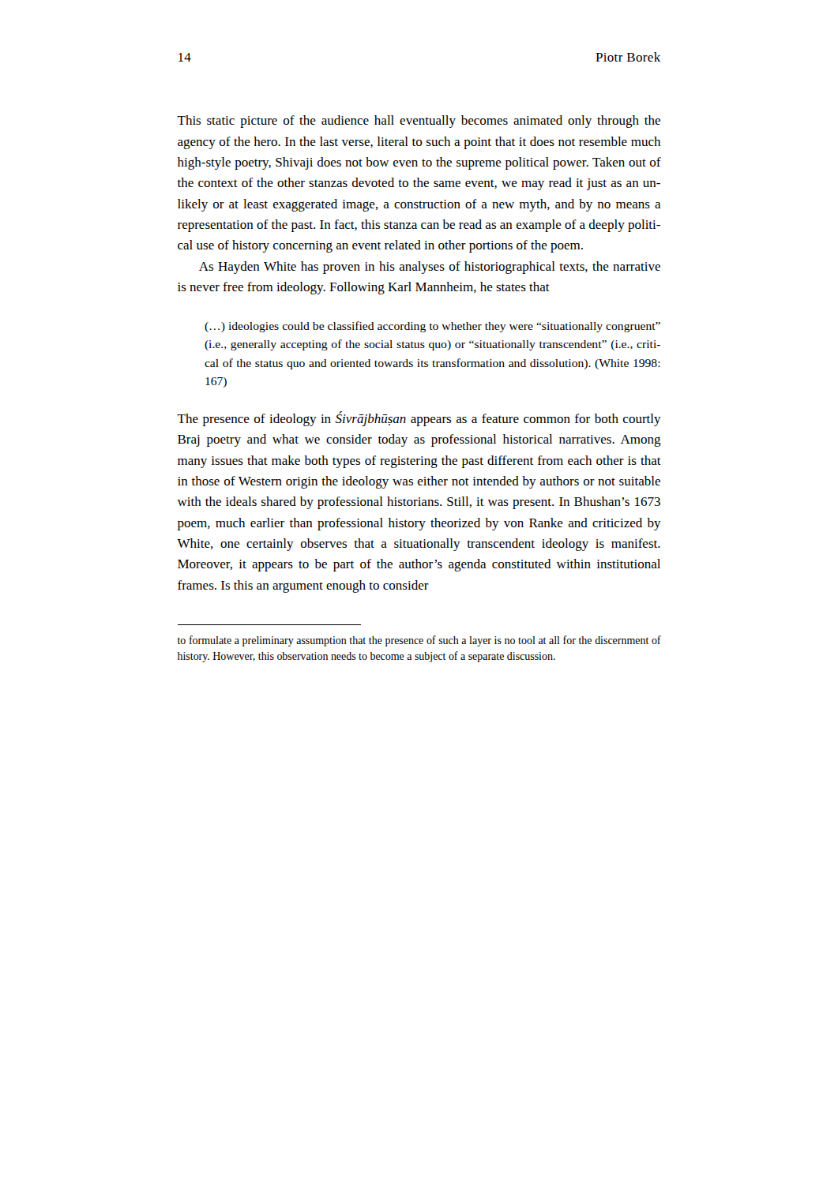14 Piotr Borek
This static picture of the audience hall eventually becomes animated only through the agency of the hero. In the last verse, literal to such a point that it does not resemble much high-style poetry, Shivaji does not bow even to the supreme political power. Taken out of the context of the other stanzas devoted to the same event, we may read it just as an unlikely or at least exaggerated image, a construction of a new myth, and by no means a representation of the past. In fact, this stanza can be read as an example of a deeply political use of history concerning an event related in other portions of the poem.
As Hayden White has proven in his analyses of historiographical texts, the narrative is never free from ideology. Following Karl Mannheim, he states that
(…) ideologies could be classified according to whether they were “situationally congruent” (i.e., generally accepting of the social status quo) or “situationally transcendent” (i.e., critical of the status quo and oriented towards its transformation and dissolution). (White 1998: 167)
The presence of ideology in Śivrājbhūṣan appears as a feature common for both courtly Braj poetry and what we consider today as professional historical narratives. Among many issues that make both types of registering the past different from each other is that in those of Western origin the ideology was either not intended by authors or not suitable with the ideals shared by professional historians. Still, it was present. In Bhushan’s 1673 poem, much earlier than professional history theorized by von Ranke and criticized by White, one certainly observes that a situationally transcendent ideology is manifest. Moreover, it appears to be part of the author’s agenda constituted within institutional frames. Is this an argument enough to consider
to formulate a preliminary assumption that the presence of such a layer is no tool at all for the discernment of history. However, this observation needs to become a subject of a separate discussion.